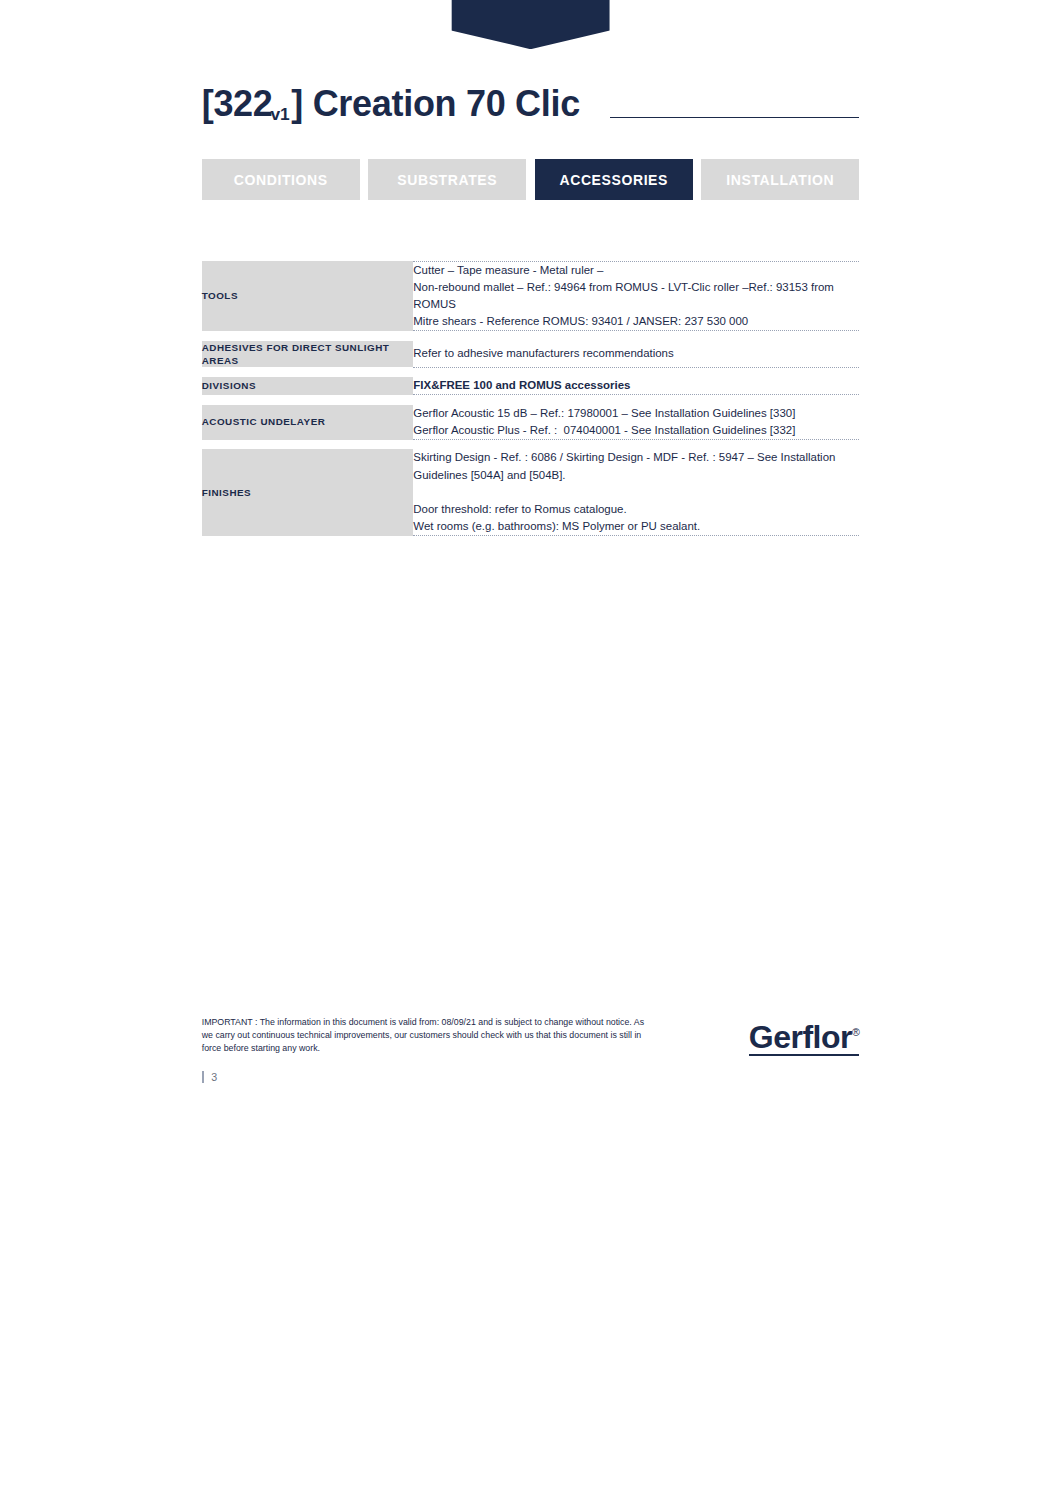[322v1] Creation 70 Clic
Conditions
Substrates
Accessories
Installation
| Tools | Cutter – Tape measure - Metal ruler – Non-rebound mallet – Ref.: 94964 from ROMUS - LVT-Clic roller –Ref.: 93153 from ROMUS Mitre shears - Reference ROMUS: 93401 / JANSER: 237 530 000 |
| Adhesives for direct sunlight areas | Refer to adhesive manufacturers recommendations |
| Divisions | FIX&FREE 100 and ROMUS accessories |
| Acoustic undelayer | Gerflor Acoustic 15 dB – Ref.: 17980001 – See Installation Guidelines [330] Gerflor Acoustic Plus - Ref. : 074040001 - See Installation Guidelines [332] |
| Finishes | Skirting Design - Ref. : 6086 / Skirting Design - MDF - Ref. : 5947 – See Installation Guidelines [504A] and [504B]. Door threshold: refer to Romus catalogue. Wet rooms (e.g. bathrooms): MS Polymer or PU sealant. |
IMPORTANT : The information in this document is valid from: 08/09/21 and is subject to change without notice. As we carry out continuous technical improvements, our customers should check with us that this document is still in force before starting any work.
Gerflor®
3